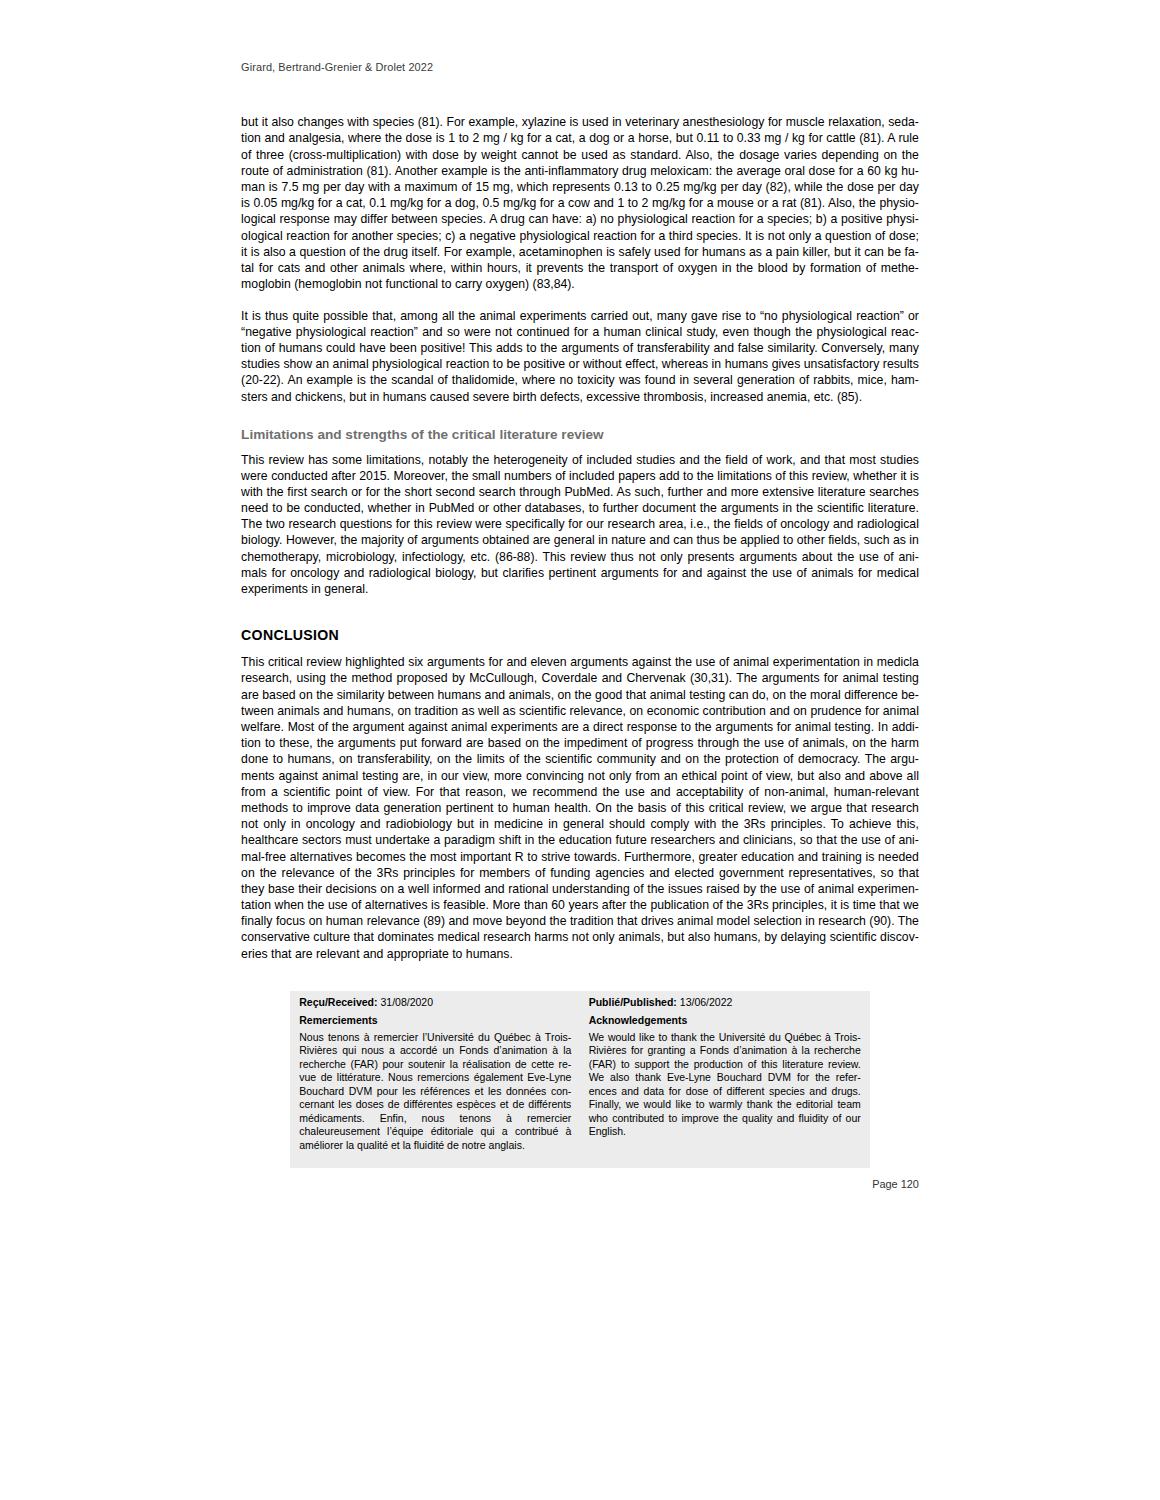Girard, Bertrand-Grenier & Drolet 2022
but it also changes with species (81). For example, xylazine is used in veterinary anesthesiology for muscle relaxation, sedation and analgesia, where the dose is 1 to 2 mg / kg for a cat, a dog or a horse, but 0.11 to 0.33 mg / kg for cattle (81). A rule of three (cross-multiplication) with dose by weight cannot be used as standard. Also, the dosage varies depending on the route of administration (81). Another example is the anti-inflammatory drug meloxicam: the average oral dose for a 60 kg human is 7.5 mg per day with a maximum of 15 mg, which represents 0.13 to 0.25 mg/kg per day (82), while the dose per day is 0.05 mg/kg for a cat, 0.1 mg/kg for a dog, 0.5 mg/kg for a cow and 1 to 2 mg/kg for a mouse or a rat (81). Also, the physiological response may differ between species. A drug can have: a) no physiological reaction for a species; b) a positive physiological reaction for another species; c) a negative physiological reaction for a third species. It is not only a question of dose; it is also a question of the drug itself. For example, acetaminophen is safely used for humans as a pain killer, but it can be fatal for cats and other animals where, within hours, it prevents the transport of oxygen in the blood by formation of methemoglobin (hemoglobin not functional to carry oxygen) (83,84).
It is thus quite possible that, among all the animal experiments carried out, many gave rise to “no physiological reaction” or “negative physiological reaction” and so were not continued for a human clinical study, even though the physiological reaction of humans could have been positive! This adds to the arguments of transferability and false similarity. Conversely, many studies show an animal physiological reaction to be positive or without effect, whereas in humans gives unsatisfactory results (20-22). An example is the scandal of thalidomide, where no toxicity was found in several generation of rabbits, mice, hamsters and chickens, but in humans caused severe birth defects, excessive thrombosis, increased anemia, etc. (85).
Limitations and strengths of the critical literature review
This review has some limitations, notably the heterogeneity of included studies and the field of work, and that most studies were conducted after 2015. Moreover, the small numbers of included papers add to the limitations of this review, whether it is with the first search or for the short second search through PubMed. As such, further and more extensive literature searches need to be conducted, whether in PubMed or other databases, to further document the arguments in the scientific literature. The two research questions for this review were specifically for our research area, i.e., the fields of oncology and radiological biology. However, the majority of arguments obtained are general in nature and can thus be applied to other fields, such as in chemotherapy, microbiology, infectiology, etc. (86-88). This review thus not only presents arguments about the use of animals for oncology and radiological biology, but clarifies pertinent arguments for and against the use of animals for medical experiments in general.
CONCLUSION
This critical review highlighted six arguments for and eleven arguments against the use of animal experimentation in medicla research, using the method proposed by McCullough, Coverdale and Chervenak (30,31). The arguments for animal testing are based on the similarity between humans and animals, on the good that animal testing can do, on the moral difference between animals and humans, on tradition as well as scientific relevance, on economic contribution and on prudence for animal welfare. Most of the argument against animal experiments are a direct response to the arguments for animal testing. In addition to these, the arguments put forward are based on the impediment of progress through the use of animals, on the harm done to humans, on transferability, on the limits of the scientific community and on the protection of democracy. The arguments against animal testing are, in our view, more convincing not only from an ethical point of view, but also and above all from a scientific point of view. For that reason, we recommend the use and acceptability of non-animal, human-relevant methods to improve data generation pertinent to human health. On the basis of this critical review, we argue that research not only in oncology and radiobiology but in medicine in general should comply with the 3Rs principles. To achieve this, healthcare sectors must undertake a paradigm shift in the education future researchers and clinicians, so that the use of animal-free alternatives becomes the most important R to strive towards. Furthermore, greater education and training is needed on the relevance of the 3Rs principles for members of funding agencies and elected government representatives, so that they base their decisions on a well informed and rational understanding of the issues raised by the use of animal experimentation when the use of alternatives is feasible. More than 60 years after the publication of the 3Rs principles, it is time that we finally focus on human relevance (89) and move beyond the tradition that drives animal model selection in research (90). The conservative culture that dominates medical research harms not only animals, but also humans, by delaying scientific discoveries that are relevant and appropriate to humans.
Reçu/Received: 31/08/2020
Remerciements
Nous tenons à remercier l’Université du Québec à Trois-Rivières qui nous a accordé un Fonds d’animation à la recherche (FAR) pour soutenir la réalisation de cette revue de littérature. Nous remercions également Eve-Lyne Bouchard DVM pour les références et les données concernant les doses de différentes espèces et de différents médicaments. Enfin, nous tenons à remercier chaleureusement l’équipe éditoriale qui a contribué à améliorer la qualité et la fluidité de notre anglais.
Publié/Published: 13/06/2022
Acknowledgements
We would like to thank the Université du Québec à Trois-Rivières for granting a Fonds d’animation à la recherche (FAR) to support the production of this literature review. We also thank Eve-Lyne Bouchard DVM for the references and data for dose of different species and drugs. Finally, we would like to warmly thank the editorial team who contributed to improve the quality and fluidity of our English.
Page 120